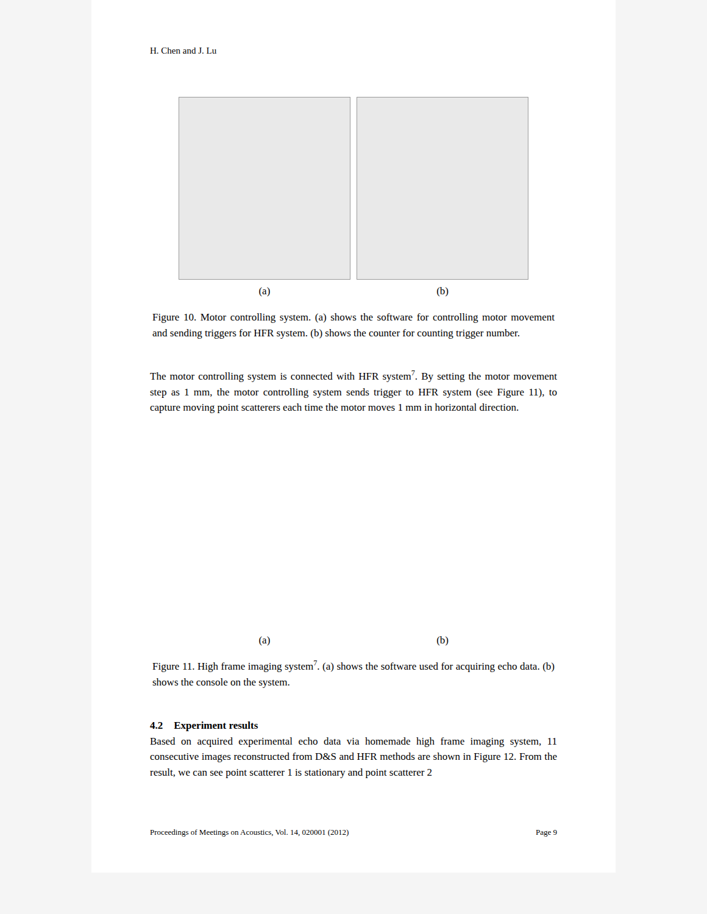H. Chen and J. Lu
(a)
(b)
Figure 10. Motor controlling system. (a) shows the software for controlling motor movement and sending triggers for HFR system. (b) shows the counter for counting trigger number.
The motor controlling system is connected with HFR system7. By setting the motor movement step as 1 mm, the motor controlling system sends trigger to HFR system (see Figure 11), to capture moving point scatterers each time the motor moves 1 mm in horizontal direction.
(a)
(b)
Figure 11. High frame imaging system7. (a) shows the software used for acquiring echo data. (b) shows the console on the system.
4.2
Experiment results
Based on acquired experimental echo data via homemade high frame imaging system, 11 consecutive images reconstructed from D&S and HFR methods are shown in Figure 12. From the result, we can see point scatterer 1 is stationary and point scatterer 2
Proceedings of Meetings on Acoustics, Vol. 14, 020001 (2012)
Page 9